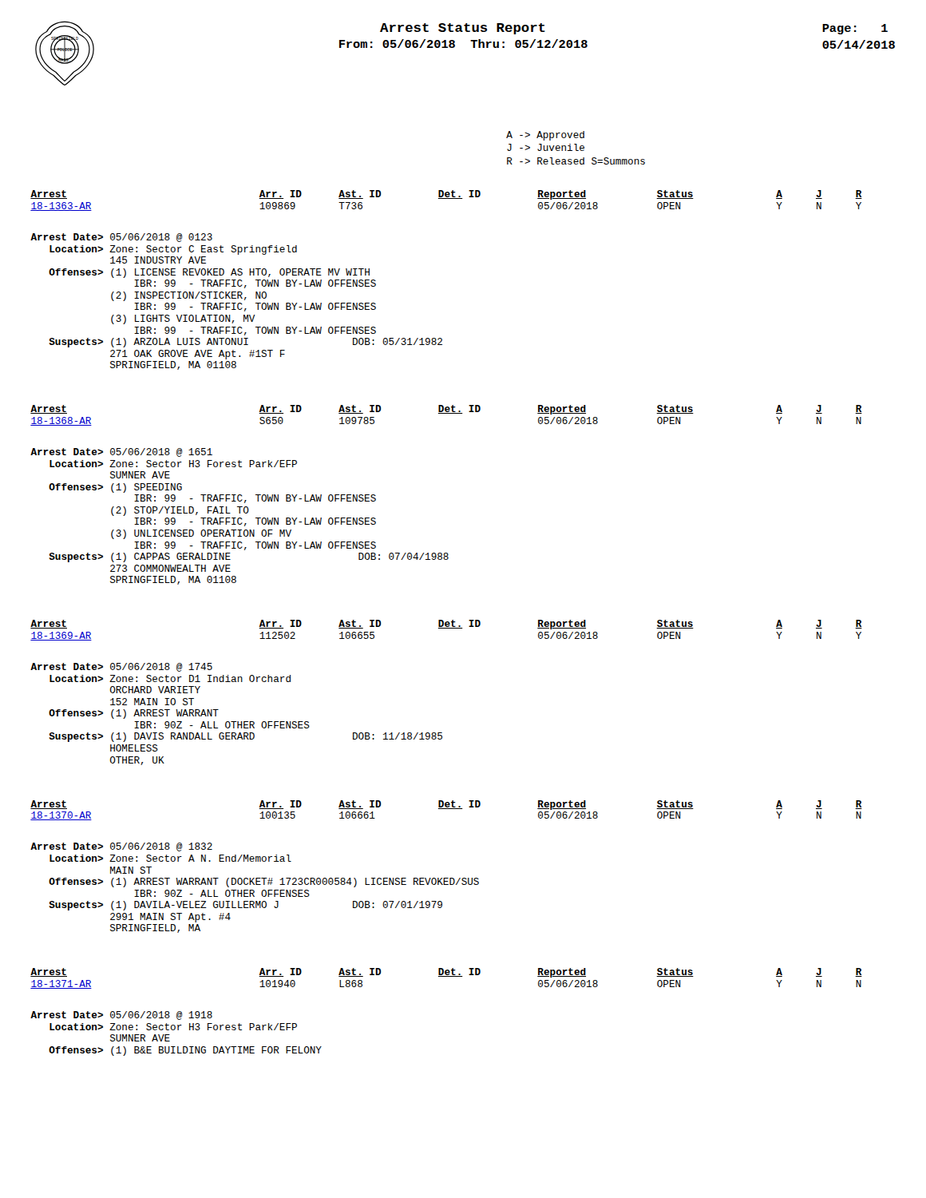SPRINGFIELD POLICE MASS.
Arrest Status Report
From: 05/06/2018 Thru: 05/12/2018
Page: 1
05/14/2018
A -> Approved
J -> Juvenile
R -> Released S=Summons
| Arrest | Arr. ID | Ast. ID | Det. ID | Reported | Status | A | J | R |
| 18-1363-AR | 109869 | T736 | | 05/06/2018 | OPEN | Y | N | Y |
Arrest Date> 05/06/2018 @ 0123 Location> Zone: Sector C East Springfield 145 INDUSTRY AVE Offenses> (1) LICENSE REVOKED AS HTO, OPERATE MV WITH IBR: 99 - TRAFFIC, TOWN BY-LAW OFFENSES (2) INSPECTION/STICKER, NO IBR: 99 - TRAFFIC, TOWN BY-LAW OFFENSES (3) LIGHTS VIOLATION, MV IBR: 99 - TRAFFIC, TOWN BY-LAW OFFENSES Suspects> (1) ARZOLA LUIS ANTONUI DOB: 05/31/1982 271 OAK GROVE AVE Apt. #1ST F SPRINGFIELD, MA 01108
| Arrest | Arr. ID | Ast. ID | Det. ID | Reported | Status | A | J | R |
| 18-1368-AR | S650 | 109785 | | 05/06/2018 | OPEN | Y | N | N |
Arrest Date> 05/06/2018 @ 1651 Location> Zone: Sector H3 Forest Park/EFP SUMNER AVE Offenses> (1) SPEEDING IBR: 99 - TRAFFIC, TOWN BY-LAW OFFENSES (2) STOP/YIELD, FAIL TO IBR: 99 - TRAFFIC, TOWN BY-LAW OFFENSES (3) UNLICENSED OPERATION OF MV IBR: 99 - TRAFFIC, TOWN BY-LAW OFFENSES Suspects> (1) CAPPAS GERALDINE DOB: 07/04/1988 273 COMMONWEALTH AVE SPRINGFIELD, MA 01108
| Arrest | Arr. ID | Ast. ID | Det. ID | Reported | Status | A | J | R |
| 18-1369-AR | 112502 | 106655 | | 05/06/2018 | OPEN | Y | N | Y |
Arrest Date> 05/06/2018 @ 1745 Location> Zone: Sector D1 Indian Orchard ORCHARD VARIETY 152 MAIN IO ST Offenses> (1) ARREST WARRANT IBR: 90Z - ALL OTHER OFFENSES Suspects> (1) DAVIS RANDALL GERARD DOB: 11/18/1985 HOMELESS OTHER, UK
| Arrest | Arr. ID | Ast. ID | Det. ID | Reported | Status | A | J | R |
| 18-1370-AR | 100135 | 106661 | | 05/06/2018 | OPEN | Y | N | N |
Arrest Date> 05/06/2018 @ 1832 Location> Zone: Sector A N. End/Memorial MAIN ST Offenses> (1) ARREST WARRANT (DOCKET# 1723CR000584) LICENSE REVOKED/SUS IBR: 90Z - ALL OTHER OFFENSES Suspects> (1) DAVILA-VELEZ GUILLERMO J DOB: 07/01/1979 2991 MAIN ST Apt. #4 SPRINGFIELD, MA
| Arrest | Arr. ID | Ast. ID | Det. ID | Reported | Status | A | J | R |
| 18-1371-AR | 101940 | L868 | | 05/06/2018 | OPEN | Y | N | N |
Arrest Date> 05/06/2018 @ 1918 Location> Zone: Sector H3 Forest Park/EFP SUMNER AVE Offenses> (1) B&E BUILDING DAYTIME FOR FELONY